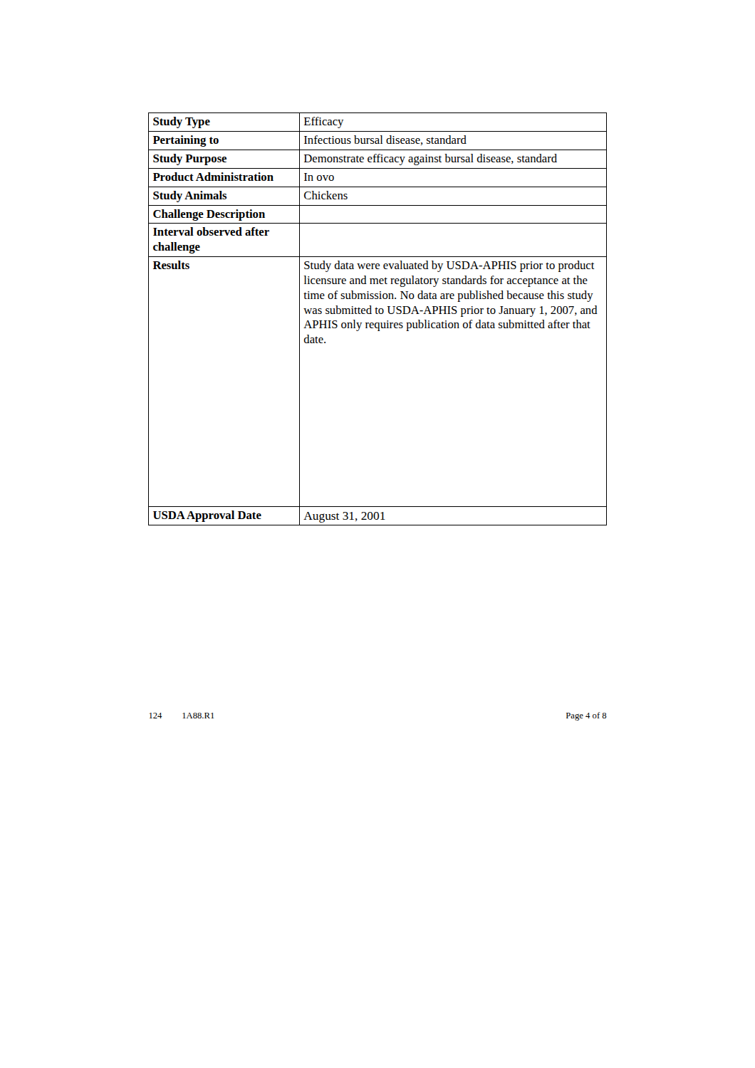| Study Type | Efficacy |
| Pertaining to | Infectious bursal disease, standard |
| Study Purpose | Demonstrate efficacy against bursal disease, standard |
| Product Administration | In ovo |
| Study Animals | Chickens |
| Challenge Description | |
| Interval observed after challenge | |
| Results | Study data were evaluated by USDA-APHIS prior to product licensure and met regulatory standards for acceptance at the time of submission. No data are published because this study was submitted to USDA-APHIS prior to January 1, 2007, and APHIS only requires publication of data submitted after that date. |
| USDA Approval Date | August 31, 2001 |
1241A88.R1
Page 4 of 8